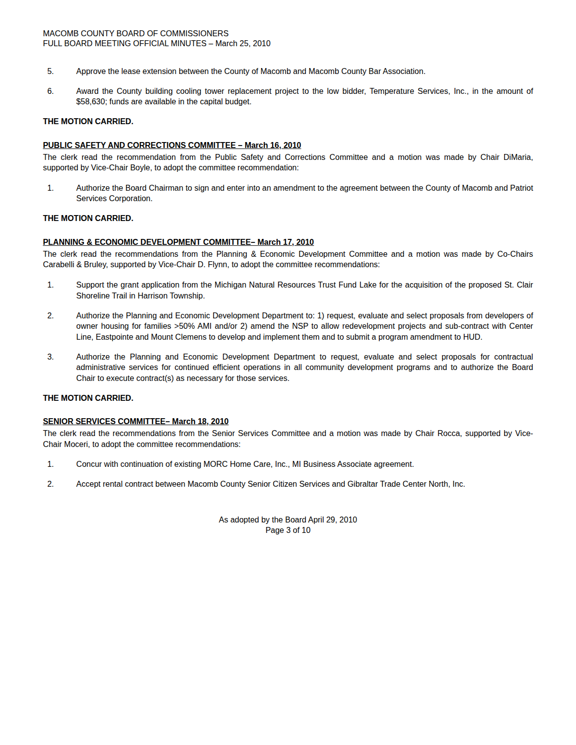MACOMB COUNTY BOARD OF COMMISSIONERS
FULL BOARD MEETING OFFICIAL MINUTES – March 25, 2010
5.
Approve the lease extension between the County of Macomb and Macomb County Bar Association.
6.
Award the County building cooling tower replacement project to the low bidder, Temperature Services, Inc., in the amount of $58,630; funds are available in the capital budget.
THE MOTION CARRIED.
PUBLIC SAFETY AND CORRECTIONS COMMITTEE – March 16, 2010
The clerk read the recommendation from the Public Safety and Corrections Committee and a motion was made by Chair DiMaria, supported by Vice-Chair Boyle, to adopt the committee recommendation:
1.
Authorize the Board Chairman to sign and enter into an amendment to the agreement between the County of Macomb and Patriot Services Corporation.
THE MOTION CARRIED.
PLANNING & ECONOMIC DEVELOPMENT COMMITTEE– March 17, 2010
The clerk read the recommendations from the Planning & Economic Development Committee and a motion was made by Co-Chairs Carabelli & Bruley, supported by Vice-Chair D. Flynn, to adopt the committee recommendations:
1.
Support the grant application from the Michigan Natural Resources Trust Fund Lake for the acquisition of the proposed St. Clair Shoreline Trail in Harrison Township.
2.
Authorize the Planning and Economic Development Department to: 1) request, evaluate and select proposals from developers of owner housing for families >50% AMI and/or 2) amend the NSP to allow redevelopment projects and sub-contract with Center Line, Eastpointe and Mount Clemens to develop and implement them and to submit a program amendment to HUD.
3.
Authorize the Planning and Economic Development Department to request, evaluate and select proposals for contractual administrative services for continued efficient operations in all community development programs and to authorize the Board Chair to execute contract(s) as necessary for those services.
THE MOTION CARRIED.
SENIOR SERVICES COMMITTEE– March 18, 2010
The clerk read the recommendations from the Senior Services Committee and a motion was made by Chair Rocca, supported by Vice-Chair Moceri, to adopt the committee recommendations:
1.
Concur with continuation of existing MORC Home Care, Inc., MI Business Associate agreement.
2.
Accept rental contract between Macomb County Senior Citizen Services and Gibraltar Trade Center North, Inc.
As adopted by the Board April 29, 2010
Page 3 of 10